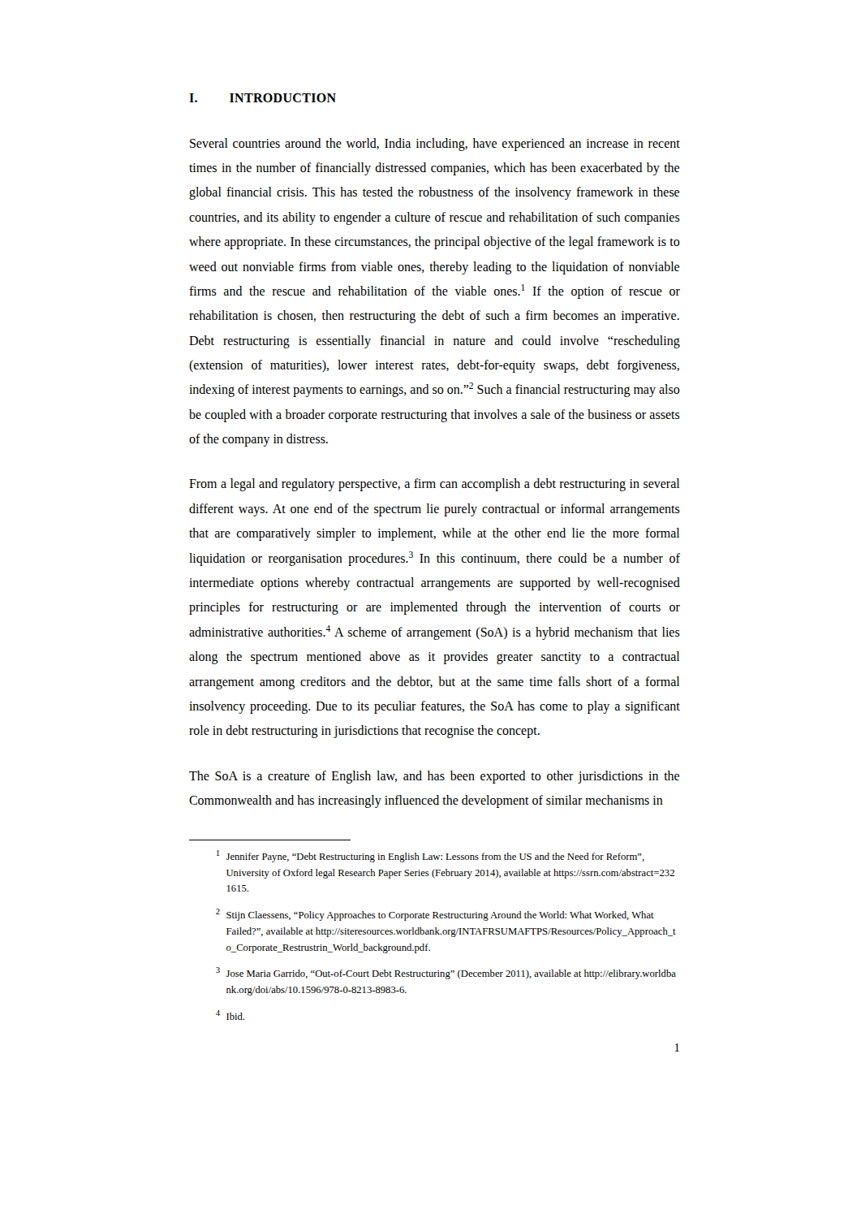I. INTRODUCTION
Several countries around the world, India including, have experienced an increase in recent times in the number of financially distressed companies, which has been exacerbated by the global financial crisis. This has tested the robustness of the insolvency framework in these countries, and its ability to engender a culture of rescue and rehabilitation of such companies where appropriate. In these circumstances, the principal objective of the legal framework is to weed out nonviable firms from viable ones, thereby leading to the liquidation of nonviable firms and the rescue and rehabilitation of the viable ones.1 If the option of rescue or rehabilitation is chosen, then restructuring the debt of such a firm becomes an imperative. Debt restructuring is essentially financial in nature and could involve “rescheduling (extension of maturities), lower interest rates, debt-for-equity swaps, debt forgiveness, indexing of interest payments to earnings, and so on.”2 Such a financial restructuring may also be coupled with a broader corporate restructuring that involves a sale of the business or assets of the company in distress.
From a legal and regulatory perspective, a firm can accomplish a debt restructuring in several different ways. At one end of the spectrum lie purely contractual or informal arrangements that are comparatively simpler to implement, while at the other end lie the more formal liquidation or reorganisation procedures.3 In this continuum, there could be a number of intermediate options whereby contractual arrangements are supported by well-recognised principles for restructuring or are implemented through the intervention of courts or administrative authorities.4 A scheme of arrangement (SoA) is a hybrid mechanism that lies along the spectrum mentioned above as it provides greater sanctity to a contractual arrangement among creditors and the debtor, but at the same time falls short of a formal insolvency proceeding. Due to its peculiar features, the SoA has come to play a significant role in debt restructuring in jurisdictions that recognise the concept.
The SoA is a creature of English law, and has been exported to other jurisdictions in the Commonwealth and has increasingly influenced the development of similar mechanisms in
1
Jennifer Payne, “Debt Restructuring in English Law: Lessons from the US and the Need for Reform”, University of Oxford legal Research Paper Series (February 2014), available at https://ssrn.com/abstract=2321615.
2
Stijn Claessens, “Policy Approaches to Corporate Restructuring Around the World: What Worked, What Failed?”, available at http://siteresources.worldbank.org/INTAFRSUMAFTPS/Resources/Policy_Approach_to_Corporate_Restrustrin_World_background.pdf.
3
Jose Maria Garrido, “Out-of-Court Debt Restructuring” (December 2011), available at http://elibrary.worldbank.org/doi/abs/10.1596/978-0-8213-8983-6.
4
Ibid.
1